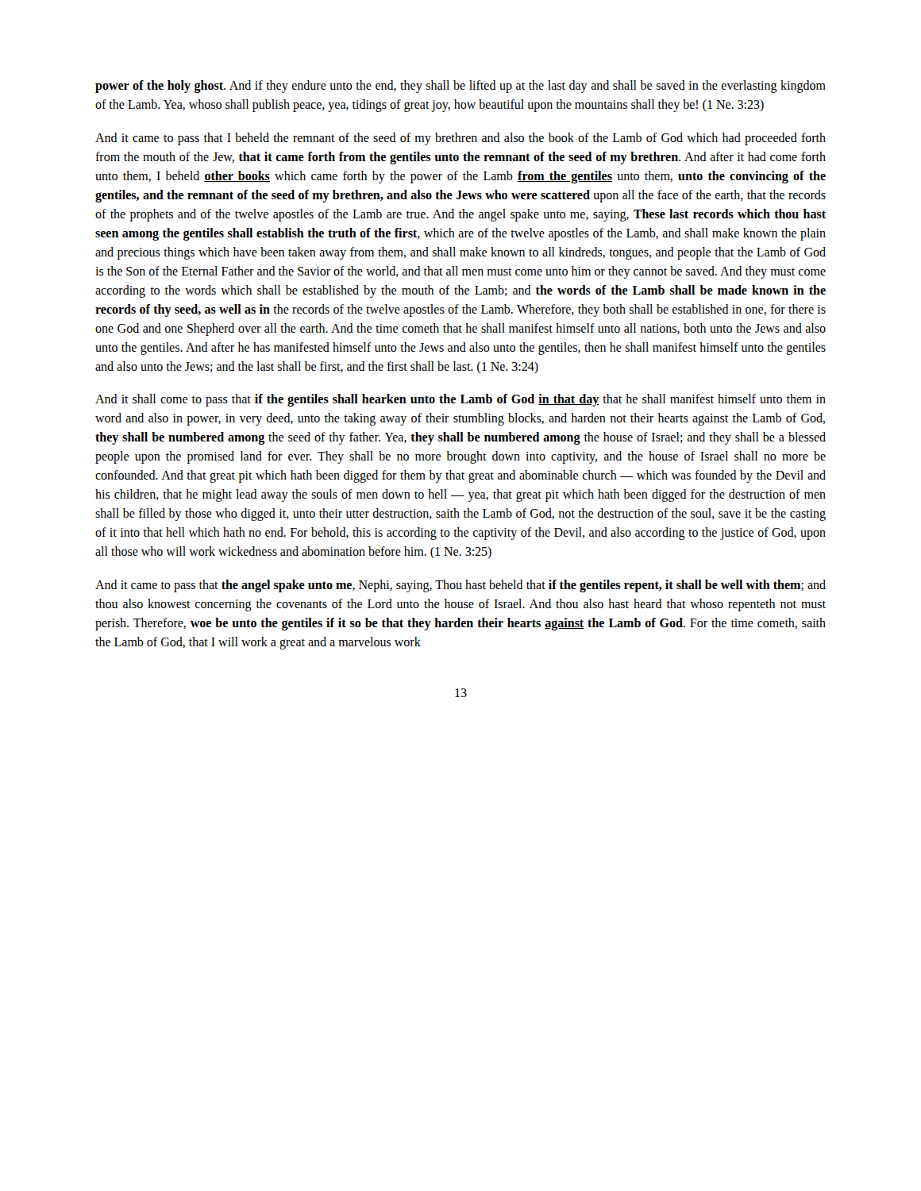power of the holy ghost. And if they endure unto the end, they shall be lifted up at the last day and shall be saved in the everlasting kingdom of the Lamb. Yea, whoso shall publish peace, yea, tidings of great joy, how beautiful upon the mountains shall they be! (1 Ne. 3:23)
And it came to pass that I beheld the remnant of the seed of my brethren and also the book of the Lamb of God which had proceeded forth from the mouth of the Jew, that it came forth from the gentiles unto the remnant of the seed of my brethren. And after it had come forth unto them, I beheld other books which came forth by the power of the Lamb from the gentiles unto them, unto the convincing of the gentiles, and the remnant of the seed of my brethren, and also the Jews who were scattered upon all the face of the earth, that the records of the prophets and of the twelve apostles of the Lamb are true. And the angel spake unto me, saying, These last records which thou hast seen among the gentiles shall establish the truth of the first, which are of the twelve apostles of the Lamb, and shall make known the plain and precious things which have been taken away from them, and shall make known to all kindreds, tongues, and people that the Lamb of God is the Son of the Eternal Father and the Savior of the world, and that all men must come unto him or they cannot be saved. And they must come according to the words which shall be established by the mouth of the Lamb; and the words of the Lamb shall be made known in the records of thy seed, as well as in the records of the twelve apostles of the Lamb. Wherefore, they both shall be established in one, for there is one God and one Shepherd over all the earth. And the time cometh that he shall manifest himself unto all nations, both unto the Jews and also unto the gentiles. And after he has manifested himself unto the Jews and also unto the gentiles, then he shall manifest himself unto the gentiles and also unto the Jews; and the last shall be first, and the first shall be last. (1 Ne. 3:24)
And it shall come to pass that if the gentiles shall hearken unto the Lamb of God in that day that he shall manifest himself unto them in word and also in power, in very deed, unto the taking away of their stumbling blocks, and harden not their hearts against the Lamb of God, they shall be numbered among the seed of thy father. Yea, they shall be numbered among the house of Israel; and they shall be a blessed people upon the promised land for ever. They shall be no more brought down into captivity, and the house of Israel shall no more be confounded. And that great pit which hath been digged for them by that great and abominable church — which was founded by the Devil and his children, that he might lead away the souls of men down to hell — yea, that great pit which hath been digged for the destruction of men shall be filled by those who digged it, unto their utter destruction, saith the Lamb of God, not the destruction of the soul, save it be the casting of it into that hell which hath no end. For behold, this is according to the captivity of the Devil, and also according to the justice of God, upon all those who will work wickedness and abomination before him. (1 Ne. 3:25)
And it came to pass that the angel spake unto me, Nephi, saying, Thou hast beheld that if the gentiles repent, it shall be well with them; and thou also knowest concerning the covenants of the Lord unto the house of Israel. And thou also hast heard that whoso repenteth not must perish. Therefore, woe be unto the gentiles if it so be that they harden their hearts against the Lamb of God. For the time cometh, saith the Lamb of God, that I will work a great and a marvelous work
13